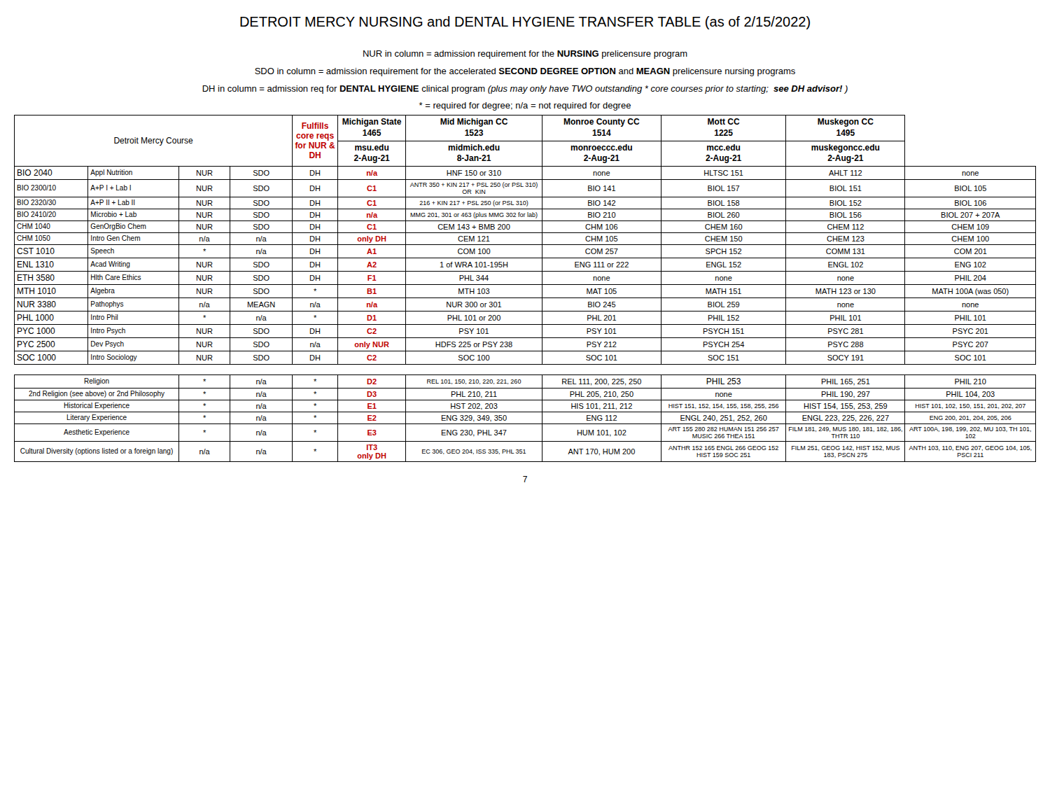DETROIT MERCY NURSING and DENTAL HYGIENE TRANSFER TABLE (as of 2/15/2022)
NUR in column = admission requirement for the NURSING prelicensure program
SDO in column = admission requirement for the accelerated SECOND DEGREE OPTION and MEAGN prelicensure nursing programs
DH in column = admission req for DENTAL HYGIENE clinical program (plus may only have TWO outstanding * core courses prior to starting; see DH advisor! )
* = required for degree; n/a = not required for degree
| Detroit Mercy Course | Fulfills core reqs for NUR & DH | Michigan State 1465 | Mid Michigan CC 1523 | Monroe County CC 1514 | Mott CC 1225 | Muskegon CC 1495 |
| --- | --- | --- | --- | --- | --- | --- |
| msu.edu 2-Aug-21 | midmich.edu 8-Jan-21 | monroeccc.edu 2-Aug-21 | mcc.edu 2-Aug-21 | muskegoncc.edu 2-Aug-21 |
| BIO 2040 | Appl Nutrition | NUR | SDO | DH | n/a | HNF 150 or 310 | none | HLTSC 151 | AHLT 112 | none |
| BIO 2300/10 | A+P I + Lab I | NUR | SDO | DH | C1 | ANTR 350 + KIN 217 + PSL 250 (or PSL 310) OR KIN | BIO 141 | BIOL 157 | BIOL 151 | BIOL 105 |
| BIO 2320/30 | A+P II + Lab II | NUR | SDO | DH | C1 | 216 + KIN 217 + PSL 250 (or PSL 310) | BIO 142 | BIOL 158 | BIOL 152 | BIOL 106 |
| BIO 2410/20 | Microbio + Lab | NUR | SDO | DH | n/a | MMG 201, 301 or 463 (plus MMG 302 for lab) | BIO 210 | BIOL 260 | BIOL 156 | BIOL 207 + 207A |
| CHM 1040 | GenOrgBio Chem | NUR | SDO | DH | C1 | CEM 143 + BMB 200 | CHM 106 | CHEM 160 | CHEM 112 | CHEM 109 |
| CHM 1050 | Intro Gen Chem | n/a | n/a | DH | only DH | CEM 121 | CHM 105 | CHEM 150 | CHEM 123 | CHEM 100 |
| CST 1010 | Speech | * | n/a | DH | A1 | COM 100 | COM 257 | SPCH 152 | COMM 131 | COM 201 |
| ENL 1310 | Acad Writing | NUR | SDO | DH | A2 | 1 of WRA 101-195H | ENG 111 or 222 | ENGL 152 | ENGL 102 | ENG 102 |
| ETH 3580 | Hlth Care Ethics | NUR | SDO | DH | F1 | PHL 344 | none | none | none | PHIL 204 |
| MTH 1010 | Algebra | NUR | SDO | * | B1 | MTH 103 | MAT 105 | MATH 151 | MATH 123 or 130 | MATH 100A (was 050) |
| NUR 3380 | Pathophys | n/a | MEAGN | n/a | n/a | NUR 300 or 301 | BIO 245 | BIOL 259 | none | none |
| PHL 1000 | Intro Phil | * | n/a | * | D1 | PHL 101 or 200 | PHL 201 | PHIL 152 | PHIL 101 | PHIL 101 |
| PYC 1000 | Intro Psych | NUR | SDO | DH | C2 | PSY 101 | PSY 101 | PSYCH 151 | PSYC 281 | PSYC 201 |
| PYC 2500 | Dev Psych | NUR | SDO | n/a | only NUR | HDFS 225 or PSY 238 | PSY 212 | PSYCH 254 | PSYC 288 | PSYC 207 |
| SOC 1000 | Intro Sociology | NUR | SDO | DH | C2 | SOC 100 | SOC 101 | SOC 151 | SOCY 191 | SOC 101 |
| Religion | * | n/a | * | D2 | REL 101, 150, 210, 220, 221, 260 | REL 111, 200, 225, 250 | PHIL 253 | PHIL 165, 251 | PHIL 210 |
| 2nd Religion (see above) or 2nd Philosophy | * | n/a | * | D3 | PHL 210, 211 | PHL 205, 210, 250 | none | PHIL 190, 297 | PHIL 104, 203 |
| Historical Experience | * | n/a | * | E1 | HST 202, 203 | HIS 101, 211, 212 | HIST 151, 152, 154, 155, 158, 255, 256 | HIST 154, 155, 253, 259 | HIST 101, 102, 150, 151, 201, 202, 207 |
| Literary Experience | * | n/a | * | E2 | ENG 329, 349, 350 | ENG 112 | ENGL 240, 251, 252, 260 | ENGL 223, 225, 226, 227 | ENG 200, 201, 204, 205, 206 |
| Aesthetic Experience | * | n/a | * | E3 | ENG 230, PHL 347 | HUM 101, 102 | ART 155 280 282 HUMAN 151 256 257 MUSIC 266 THEA 151 | FILM 181, 249, MUS 180, 181, 182, 186, THTR 110 | ART 100A, 198, 199, 202, MU 103, TH 101, 102 |
| Cultural Diversity (options listed or a foreign lang) | n/a | n/a | * | IT3 only DH | EC 306, GEO 204, ISS 335, PHL 351 | ANT 170, HUM 200 | ANTHR 152 165 ENGL 266 GEOG 152 HIST 159 SOC 251 | FILM 251, GEOG 142, HIST 152, MUS 183, PSCN 275 | ANTH 103, 110, ENG 207, GEOG 104, 105, PSCI 211 |
7